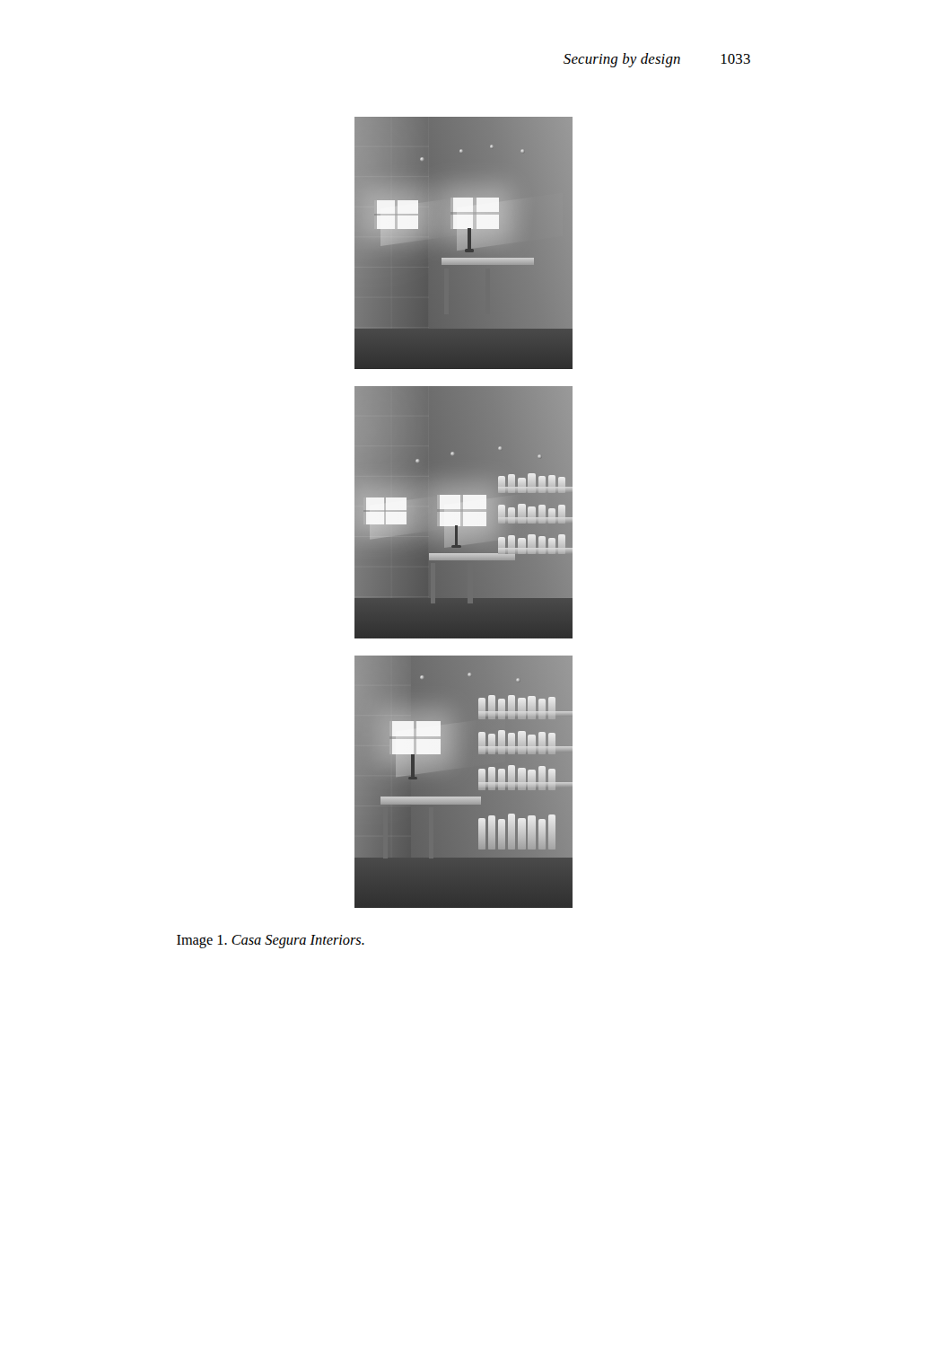Securing by design 1033
Image 1. Casa Segura Interiors.